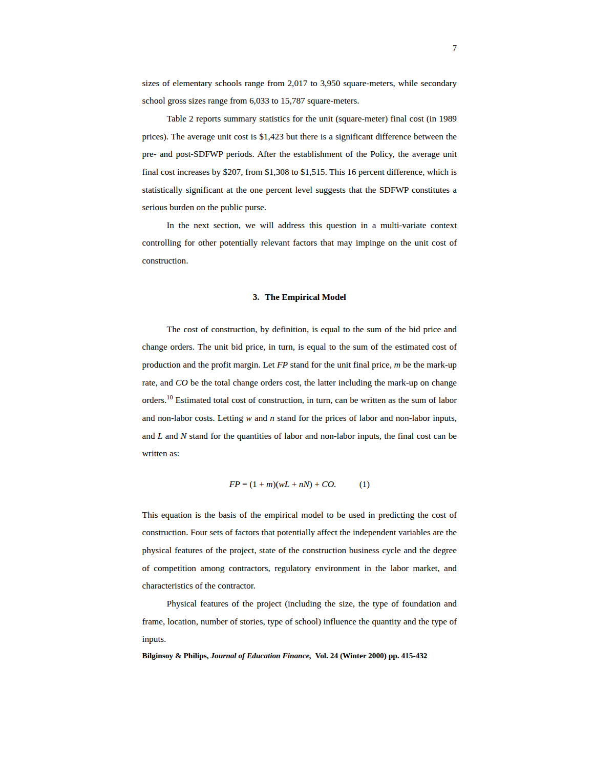7
sizes of elementary schools range from 2,017 to 3,950 square-meters, while secondary school gross sizes range from 6,033 to 15,787 square-meters.
Table 2 reports summary statistics for the unit (square-meter) final cost (in 1989 prices). The average unit cost is $1,423 but there is a significant difference between the pre- and post-SDFWP periods. After the establishment of the Policy, the average unit final cost increases by $207, from $1,308 to $1,515. This 16 percent difference, which is statistically significant at the one percent level suggests that the SDFWP constitutes a serious burden on the public purse.
In the next section, we will address this question in a multi-variate context controlling for other potentially relevant factors that may impinge on the unit cost of construction.
3. The Empirical Model
The cost of construction, by definition, is equal to the sum of the bid price and change orders. The unit bid price, in turn, is equal to the sum of the estimated cost of production and the profit margin. Let FP stand for the unit final price, m be the mark-up rate, and CO be the total change orders cost, the latter including the mark-up on change orders.10 Estimated total cost of construction, in turn, can be written as the sum of labor and non-labor costs. Letting w and n stand for the prices of labor and non-labor inputs, and L and N stand for the quantities of labor and non-labor inputs, the final cost can be written as:
FP = (1 + m)(wL + nN) + CO.(1)
This equation is the basis of the empirical model to be used in predicting the cost of construction. Four sets of factors that potentially affect the independent variables are the physical features of the project, state of the construction business cycle and the degree of competition among contractors, regulatory environment in the labor market, and characteristics of the contractor.
Physical features of the project (including the size, the type of foundation and frame, location, number of stories, type of school) influence the quantity and the type of inputs.
Bilginsoy & Philips, Journal of Education Finance, Vol. 24 (Winter 2000) pp. 415-432